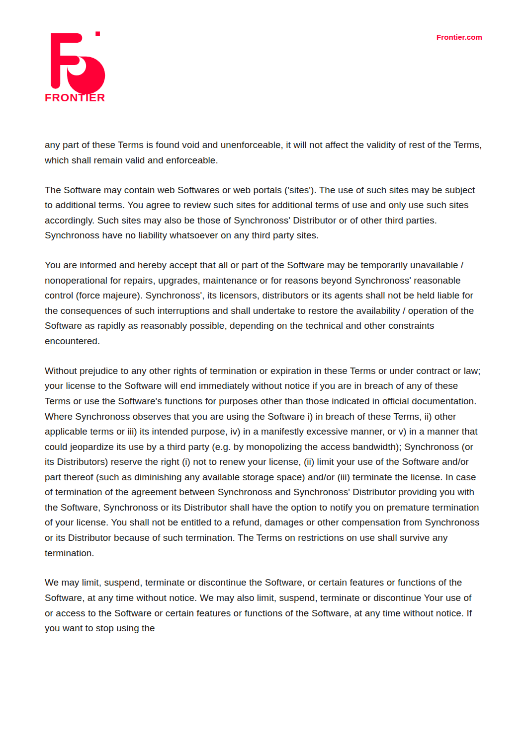FRONTIER
Frontier.com
any part of these Terms is found void and unenforceable, it will not affect the validity of rest of the Terms, which shall remain valid and enforceable.
The Software may contain web Softwares or web portals ('sites'). The use of such sites may be subject to additional terms. You agree to review such sites for additional terms of use and only use such sites accordingly. Such sites may also be those of Synchronoss' Distributor or of other third parties. Synchronoss have no liability whatsoever on any third party sites.
You are informed and hereby accept that all or part of the Software may be temporarily unavailable / nonoperational for repairs, upgrades, maintenance or for reasons beyond Synchronoss' reasonable control (force majeure). Synchronoss', its licensors, distributors or its agents shall not be held liable for the consequences of such interruptions and shall undertake to restore the availability / operation of the Software as rapidly as reasonably possible, depending on the technical and other constraints encountered.
Without prejudice to any other rights of termination or expiration in these Terms or under contract or law; your license to the Software will end immediately without notice if you are in breach of any of these Terms or use the Software's functions for purposes other than those indicated in official documentation. Where Synchronoss observes that you are using the Software i) in breach of these Terms, ii) other applicable terms or iii) its intended purpose, iv) in a manifestly excessive manner, or v) in a manner that could jeopardize its use by a third party (e.g. by monopolizing the access bandwidth); Synchronoss (or its Distributors) reserve the right (i) not to renew your license, (ii) limit your use of the Software and/or part thereof (such as diminishing any available storage space) and/or (iii) terminate the license. In case of termination of the agreement between Synchronoss and Synchronoss' Distributor providing you with the Software, Synchronoss or its Distributor shall have the option to notify you on premature termination of your license. You shall not be entitled to a refund, damages or other compensation from Synchronoss or its Distributor because of such termination. The Terms on restrictions on use shall survive any termination.
We may limit, suspend, terminate or discontinue the Software, or certain features or functions of the Software, at any time without notice. We may also limit, suspend, terminate or discontinue Your use of or access to the Software or certain features or functions of the Software, at any time without notice. If you want to stop using the